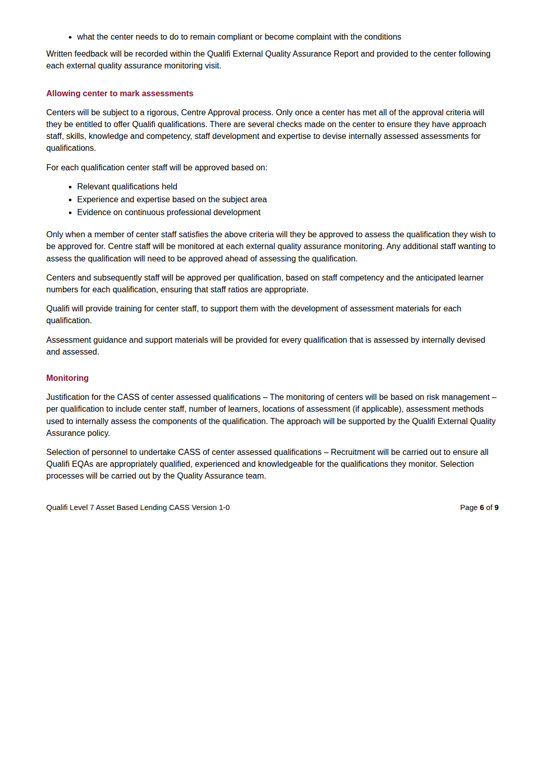what the center needs to do to remain compliant or become complaint with the conditions
Written feedback will be recorded within the Qualifi External Quality Assurance Report and provided to the center following each external quality assurance monitoring visit.
Allowing center to mark assessments
Centers will be subject to a rigorous, Centre Approval process. Only once a center has met all of the approval criteria will they be entitled to offer Qualifi qualifications. There are several checks made on the center to ensure they have approach staff, skills, knowledge and competency, staff development and expertise to devise internally assessed assessments for qualifications.
For each qualification center staff will be approved based on:
Relevant qualifications held
Experience and expertise based on the subject area
Evidence on continuous professional development
Only when a member of center staff satisfies the above criteria will they be approved to assess the qualification they wish to be approved for. Centre staff will be monitored at each external quality assurance monitoring. Any additional staff wanting to assess the qualification will need to be approved ahead of assessing the qualification.
Centers and subsequently staff will be approved per qualification, based on staff competency and the anticipated learner numbers for each qualification, ensuring that staff ratios are appropriate.
Qualifi will provide training for center staff, to support them with the development of assessment materials for each qualification.
Assessment guidance and support materials will be provided for every qualification that is assessed by internally devised and assessed.
Monitoring
Justification for the CASS of center assessed qualifications – The monitoring of centers will be based on risk management – per qualification to include center staff, number of learners, locations of assessment (if applicable), assessment methods used to internally assess the components of the qualification. The approach will be supported by the Qualifi External Quality Assurance policy.
Selection of personnel to undertake CASS of center assessed qualifications – Recruitment will be carried out to ensure all Qualifi EQAs are appropriately qualified, experienced and knowledgeable for the qualifications they monitor. Selection processes will be carried out by the Quality Assurance team.
Qualifi Level 7 Asset Based Lending CASS Version 1-0
Page 6 of 9